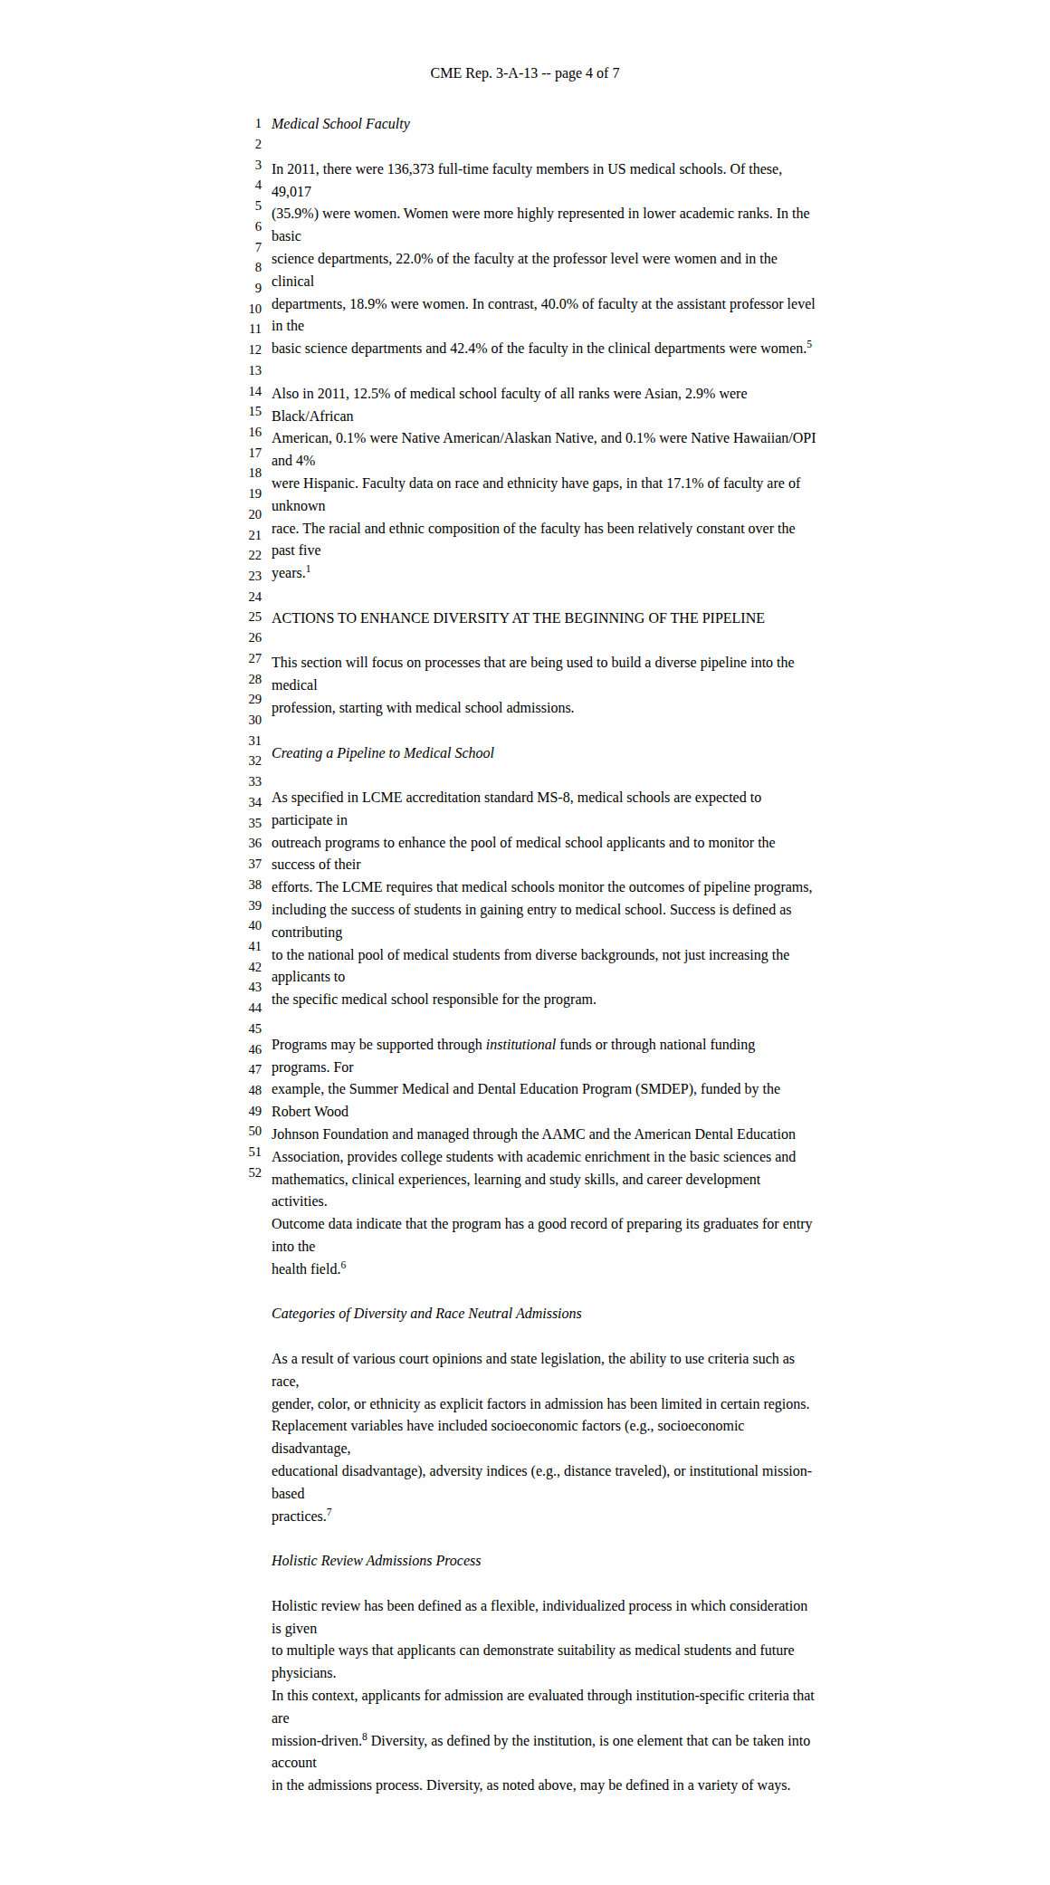CME Rep. 3-A-13 -- page 4 of 7
1
2
3
4
5
6
7
8
9
10
11
12
13
14
15
16
17
18
19
20
21
22
23
24
25
26
27
28
29
30
31
32
33
34
35
36
37
38
39
40
41
42
43
44
45
46
47
48
49
50
51
52
Medical School Faculty
In 2011, there were 136,373 full-time faculty members in US medical schools. Of these, 49,017
(35.9%) were women. Women were more highly represented in lower academic ranks. In the basic
science departments, 22.0% of the faculty at the professor level were women and in the clinical
departments, 18.9% were women. In contrast, 40.0% of faculty at the assistant professor level in the
basic science departments and 42.4% of the faculty in the clinical departments were women.5
Also in 2011, 12.5% of medical school faculty of all ranks were Asian, 2.9% were Black/African
American, 0.1% were Native American/Alaskan Native, and 0.1% were Native Hawaiian/OPI and 4%
were Hispanic. Faculty data on race and ethnicity have gaps, in that 17.1% of faculty are of unknown
race. The racial and ethnic composition of the faculty has been relatively constant over the past five
years.1
ACTIONS TO ENHANCE DIVERSITY AT THE BEGINNING OF THE PIPELINE
This section will focus on processes that are being used to build a diverse pipeline into the medical
profession, starting with medical school admissions.
Creating a Pipeline to Medical School
As specified in LCME accreditation standard MS-8, medical schools are expected to participate in
outreach programs to enhance the pool of medical school applicants and to monitor the success of their
efforts. The LCME requires that medical schools monitor the outcomes of pipeline programs,
including the success of students in gaining entry to medical school. Success is defined as contributing
to the national pool of medical students from diverse backgrounds, not just increasing the applicants to
the specific medical school responsible for the program.
Programs may be supported through institutional funds or through national funding programs. For
example, the Summer Medical and Dental Education Program (SMDEP), funded by the Robert Wood
Johnson Foundation and managed through the AAMC and the American Dental Education
Association, provides college students with academic enrichment in the basic sciences and
mathematics, clinical experiences, learning and study skills, and career development activities.
Outcome data indicate that the program has a good record of preparing its graduates for entry into the
health field.6
Categories of Diversity and Race Neutral Admissions
As a result of various court opinions and state legislation, the ability to use criteria such as race,
gender, color, or ethnicity as explicit factors in admission has been limited in certain regions.
Replacement variables have included socioeconomic factors (e.g., socioeconomic disadvantage,
educational disadvantage), adversity indices (e.g., distance traveled), or institutional mission-based
practices.7
Holistic Review Admissions Process
Holistic review has been defined as a flexible, individualized process in which consideration is given
to multiple ways that applicants can demonstrate suitability as medical students and future physicians.
In this context, applicants for admission are evaluated through institution-specific criteria that are
mission-driven.8 Diversity, as defined by the institution, is one element that can be taken into account
in the admissions process. Diversity, as noted above, may be defined in a variety of ways.